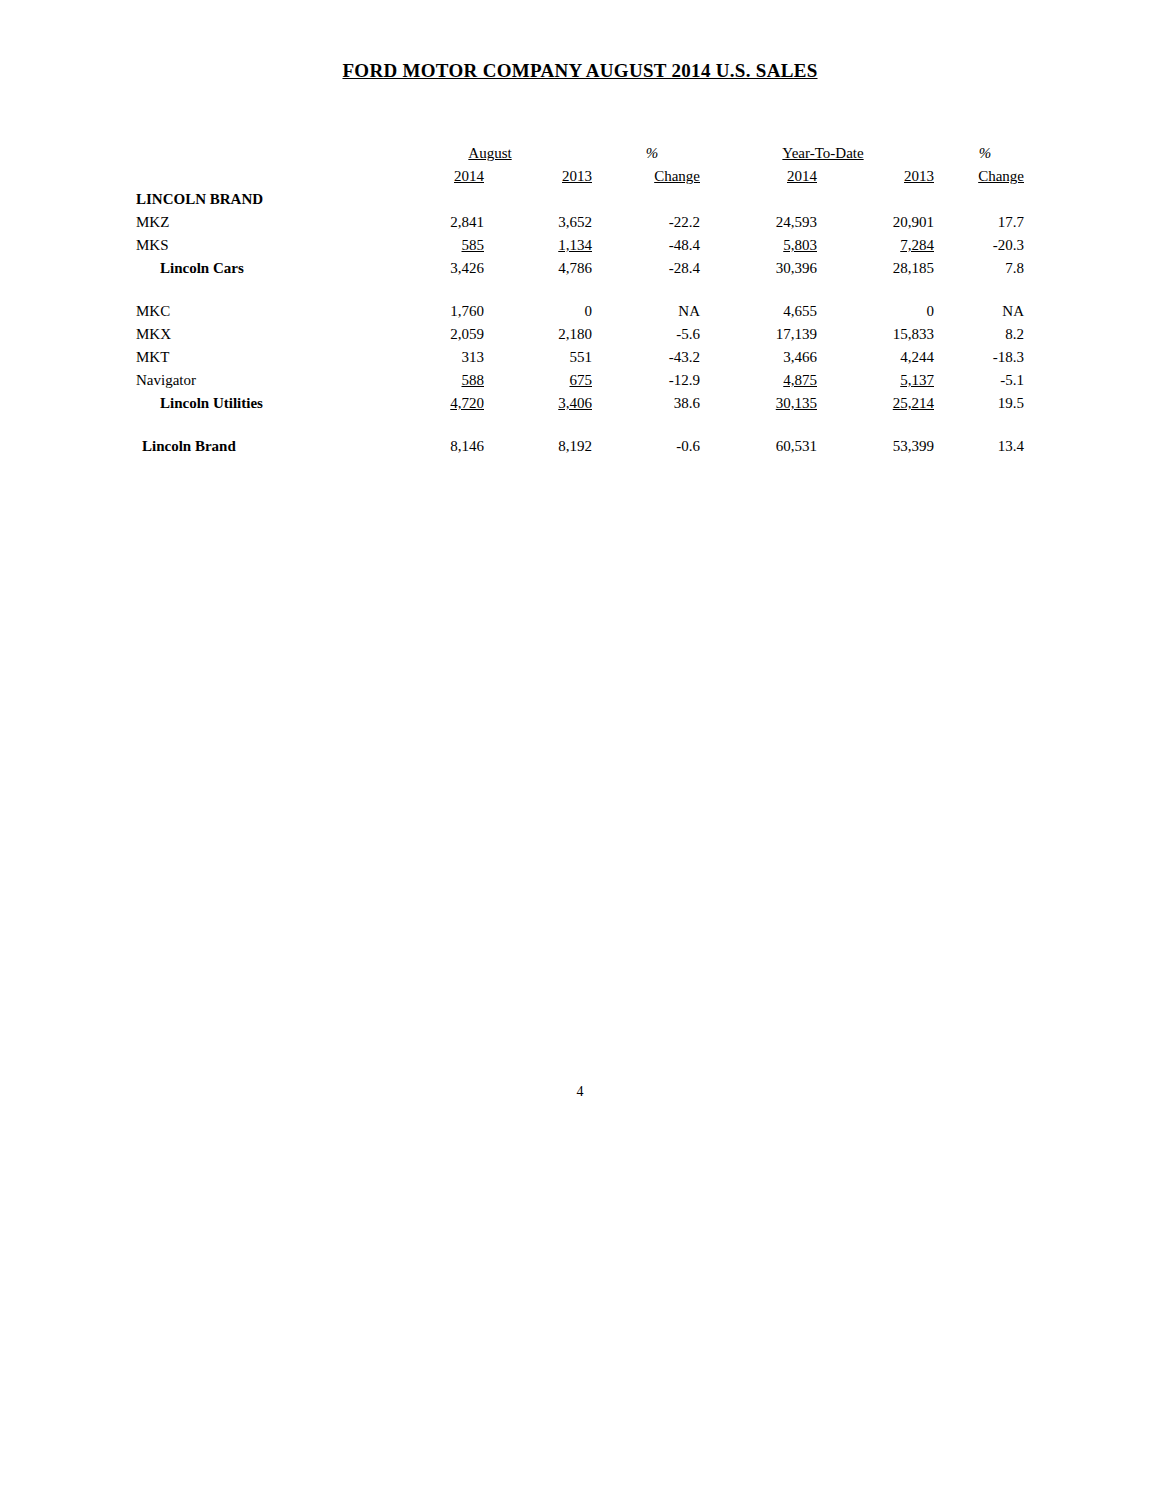FORD MOTOR COMPANY AUGUST 2014 U.S. SALES
| | August | % | Year-To-Date | % |
| --- | --- | --- | --- | --- |
| | 2014 | 2013 | Change | 2014 | 2013 | Change |
| LINCOLN BRAND | |
| MKZ | 2,841 | 3,652 | -22.2 | 24,593 | 20,901 | 17.7 |
| MKS | 585 | 1,134 | -48.4 | 5,803 | 7,284 | -20.3 |
| Lincoln Cars | 3,426 | 4,786 | -28.4 | 30,396 | 28,185 | 7.8 |
| MKC | 1,760 | 0 | NA | 4,655 | 0 | NA |
| MKX | 2,059 | 2,180 | -5.6 | 17,139 | 15,833 | 8.2 |
| MKT | 313 | 551 | -43.2 | 3,466 | 4,244 | -18.3 |
| Navigator | 588 | 675 | -12.9 | 4,875 | 5,137 | -5.1 |
| Lincoln Utilities | 4,720 | 3,406 | 38.6 | 30,135 | 25,214 | 19.5 |
| Lincoln Brand | 8,146 | 8,192 | -0.6 | 60,531 | 53,399 | 13.4 |
4